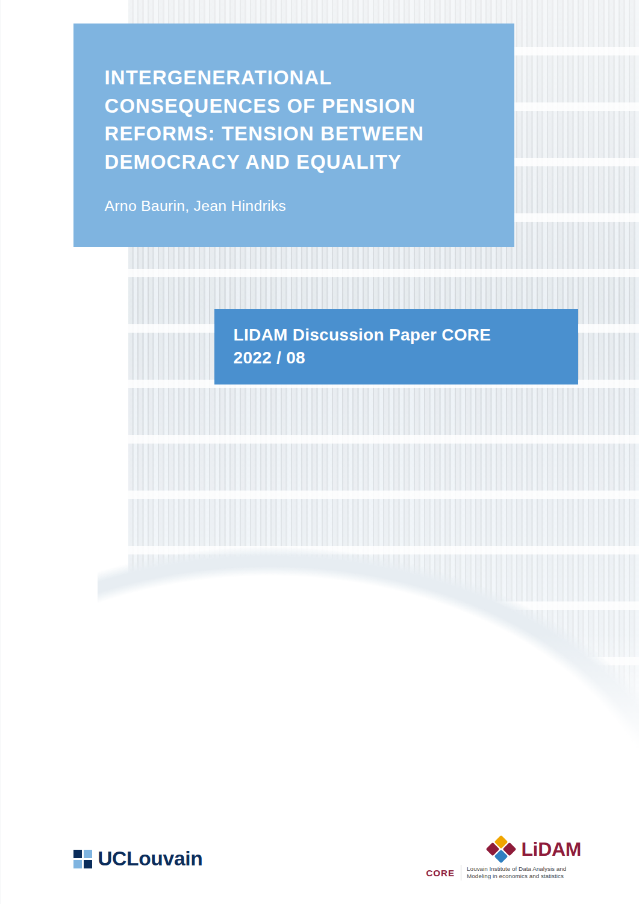Intergenerational consequences of pension reforms: tension between democracy and equality
Arno Baurin, Jean Hindriks
LIDAM Discussion Paper CORE 2022 / 08
UCLouvain
LiDAM
CORE Louvain Institute of Data Analysis and Modeling in economics and statistics